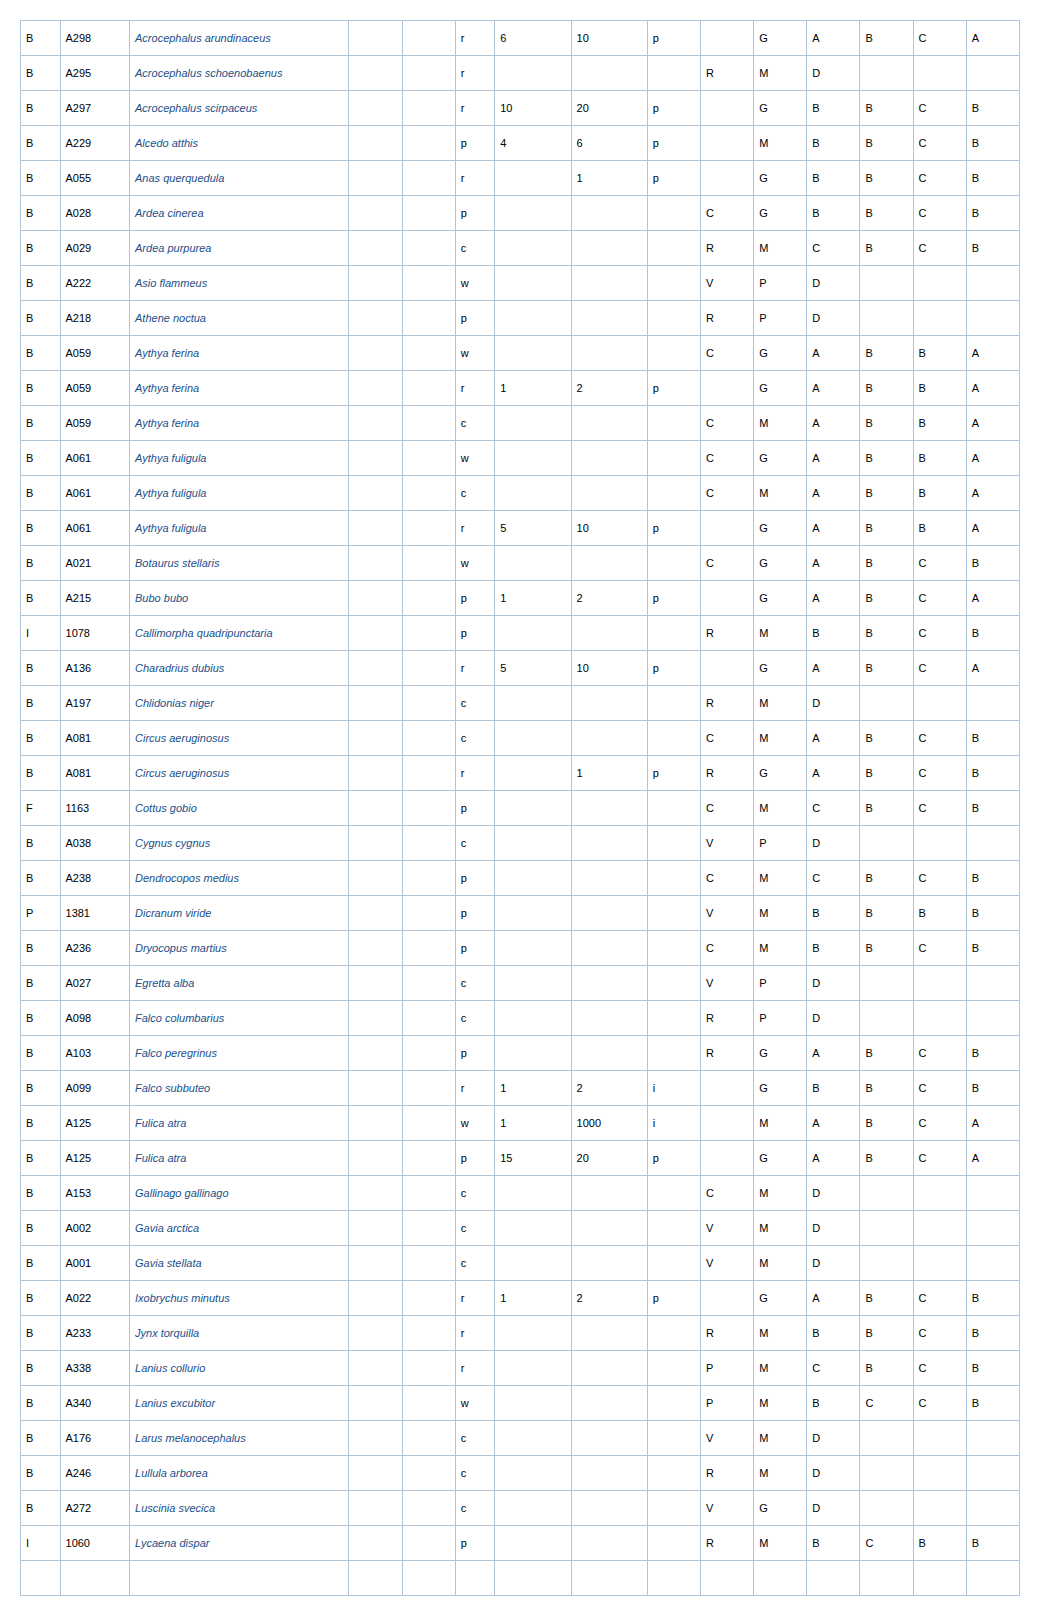| B | A298 | Acrocephalus arundinaceus | | | r | 6 | 10 | p | | G | A | B | C | A |
| B | A295 | Acrocephalus schoenobaenus | | | r | | | | R | M | D | | | |
| B | A297 | Acrocephalus scirpaceus | | | r | 10 | 20 | p | | G | B | B | C | B |
| B | A229 | Alcedo atthis | | | p | 4 | 6 | p | | M | B | B | C | B |
| B | A055 | Anas querquedula | | | r | | 1 | p | | G | B | B | C | B |
| B | A028 | Ardea cinerea | | | p | | | | C | G | B | B | C | B |
| B | A029 | Ardea purpurea | | | c | | | | R | M | C | B | C | B |
| B | A222 | Asio flammeus | | | w | | | | V | P | D | | | |
| B | A218 | Athene noctua | | | p | | | | R | P | D | | | |
| B | A059 | Aythya ferina | | | w | | | | C | G | A | B | B | A |
| B | A059 | Aythya ferina | | | r | 1 | 2 | p | | G | A | B | B | A |
| B | A059 | Aythya ferina | | | c | | | | C | M | A | B | B | A |
| B | A061 | Aythya fuligula | | | w | | | | C | G | A | B | B | A |
| B | A061 | Aythya fuligula | | | c | | | | C | M | A | B | B | A |
| B | A061 | Aythya fuligula | | | r | 5 | 10 | p | | G | A | B | B | A |
| B | A021 | Botaurus stellaris | | | w | | | | C | G | A | B | C | B |
| B | A215 | Bubo bubo | | | p | 1 | 2 | p | | G | A | B | C | A |
| I | 1078 | Callimorpha quadripunctaria | | | p | | | | R | M | B | B | C | B |
| B | A136 | Charadrius dubius | | | r | 5 | 10 | p | | G | A | B | C | A |
| B | A197 | Chlidonias niger | | | c | | | | R | M | D | | | |
| B | A081 | Circus aeruginosus | | | c | | | | C | M | A | B | C | B |
| B | A081 | Circus aeruginosus | | | r | | 1 | p | R | G | A | B | C | B |
| F | 1163 | Cottus gobio | | | p | | | | C | M | C | B | C | B |
| B | A038 | Cygnus cygnus | | | c | | | | V | P | D | | | |
| B | A238 | Dendrocopos medius | | | p | | | | C | M | C | B | C | B |
| P | 1381 | Dicranum viride | | | p | | | | V | M | B | B | B | B |
| B | A236 | Dryocopus martius | | | p | | | | C | M | B | B | C | B |
| B | A027 | Egretta alba | | | c | | | | V | P | D | | | |
| B | A098 | Falco columbarius | | | c | | | | R | P | D | | | |
| B | A103 | Falco peregrinus | | | p | | | | R | G | A | B | C | B |
| B | A099 | Falco subbuteo | | | r | 1 | 2 | i | | G | B | B | C | B |
| B | A125 | Fulica atra | | | w | 1 | 1000 | i | | M | A | B | C | A |
| B | A125 | Fulica atra | | | p | 15 | 20 | p | | G | A | B | C | A |
| B | A153 | Gallinago gallinago | | | c | | | | C | M | D | | | |
| B | A002 | Gavia arctica | | | c | | | | V | M | D | | | |
| B | A001 | Gavia stellata | | | c | | | | V | M | D | | | |
| B | A022 | Ixobrychus minutus | | | r | 1 | 2 | p | | G | A | B | C | B |
| B | A233 | Jynx torquilla | | | r | | | | R | M | B | B | C | B |
| B | A338 | Lanius collurio | | | r | | | | P | M | C | B | C | B |
| B | A340 | Lanius excubitor | | | w | | | | P | M | B | C | C | B |
| B | A176 | Larus melanocephalus | | | c | | | | V | M | D | | | |
| B | A246 | Lullula arborea | | | c | | | | R | M | D | | | |
| B | A272 | Luscinia svecica | | | c | | | | V | G | D | | | |
| I | 1060 | Lycaena dispar | | | p | | | | R | M | B | C | B | B |